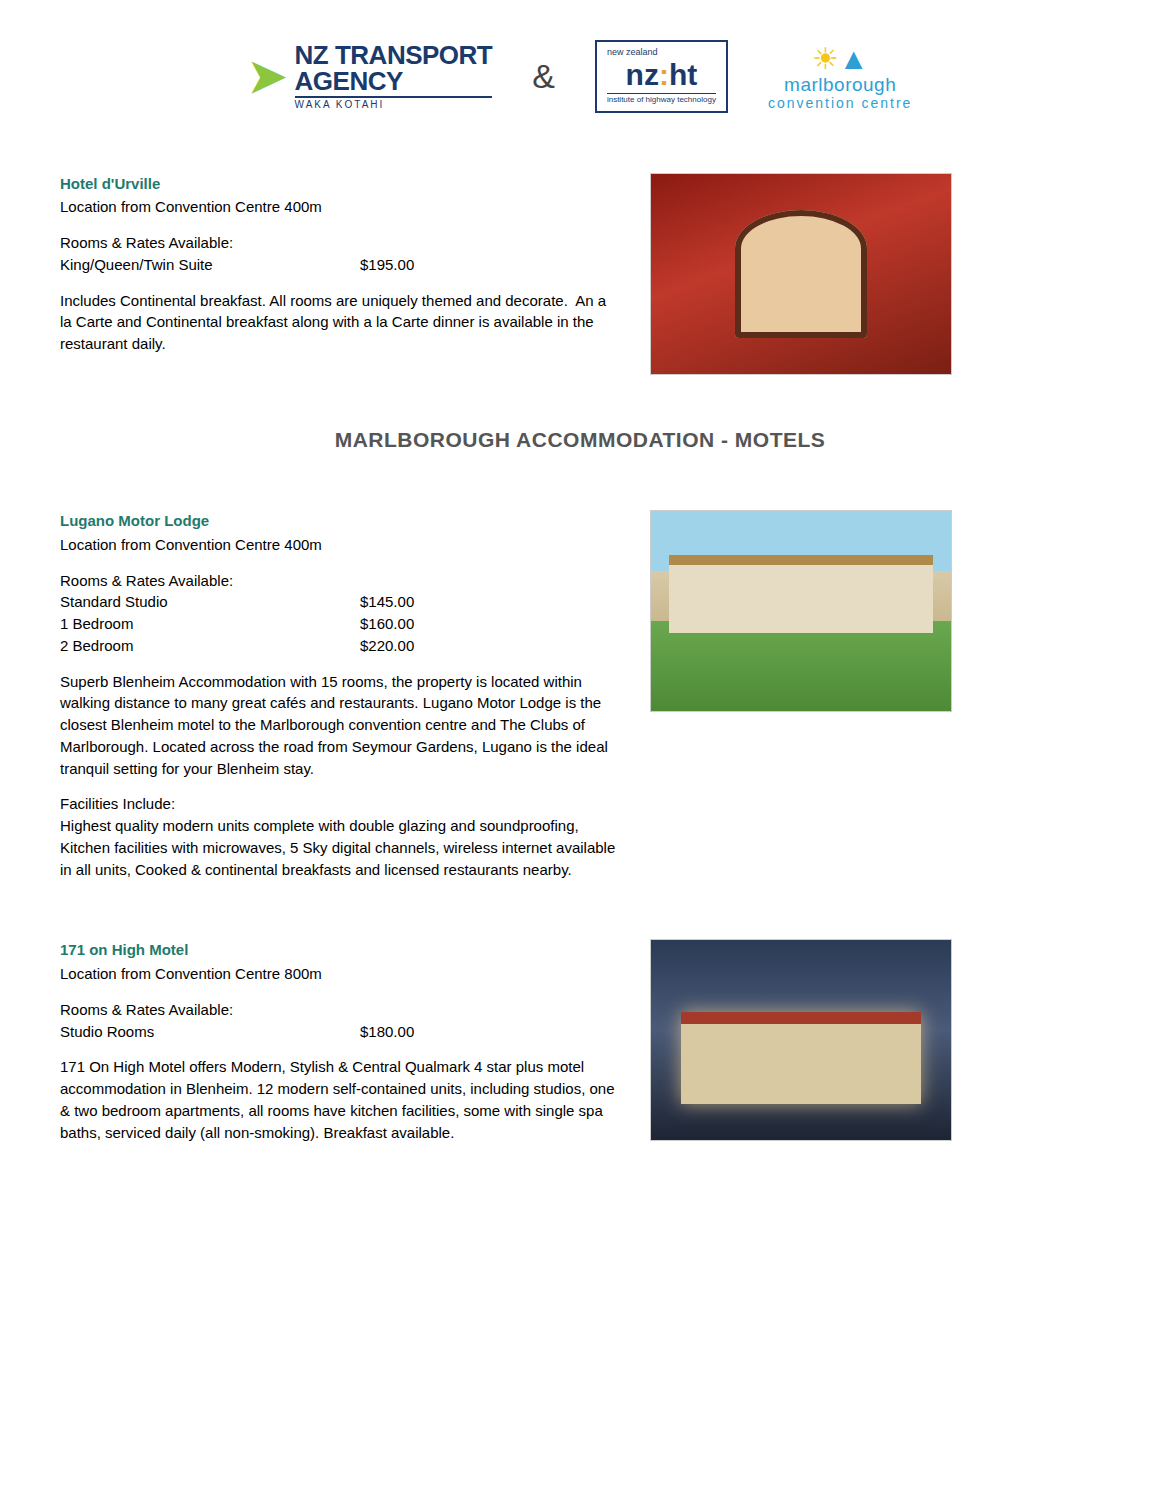➤
NZ TRANSPORT
AGENCY
WAKA KOTAHI
&
new zealand
nz: ht
institute of highway technology
☀▲
marlborough
convention centre
Hotel d'Urville
Location from Convention Centre 400m
Rooms & Rates Available:
King/Queen/Twin Suite$195.00
Includes Continental breakfast. All rooms are uniquely themed and decorate. An a la Carte and Continental breakfast along with a la Carte dinner is available in the restaurant daily.
MARLBOROUGH ACCOMMODATION - MOTELS
Lugano Motor Lodge
Location from Convention Centre 400m
Rooms & Rates Available:
Standard Studio$145.00
1 Bedroom$160.00
2 Bedroom$220.00
Superb Blenheim Accommodation with 15 rooms, the property is located within walking distance to many great cafés and restaurants. Lugano Motor Lodge is the closest Blenheim motel to the Marlborough convention centre and The Clubs of Marlborough. Located across the road from Seymour Gardens, Lugano is the ideal tranquil setting for your Blenheim stay.
Facilities Include:
Highest quality modern units complete with double glazing and soundproofing, Kitchen facilities with microwaves, 5 Sky digital channels, wireless internet available in all units, Cooked & continental breakfasts and licensed restaurants nearby.
171 on High Motel
Location from Convention Centre 800m
Rooms & Rates Available:
Studio Rooms$180.00
171 On High Motel offers Modern, Stylish & Central Qualmark 4 star plus motel accommodation in Blenheim. 12 modern self-contained units, including studios, one & two bedroom apartments, all rooms have kitchen facilities, some with single spa baths, serviced daily (all non-smoking). Breakfast available.